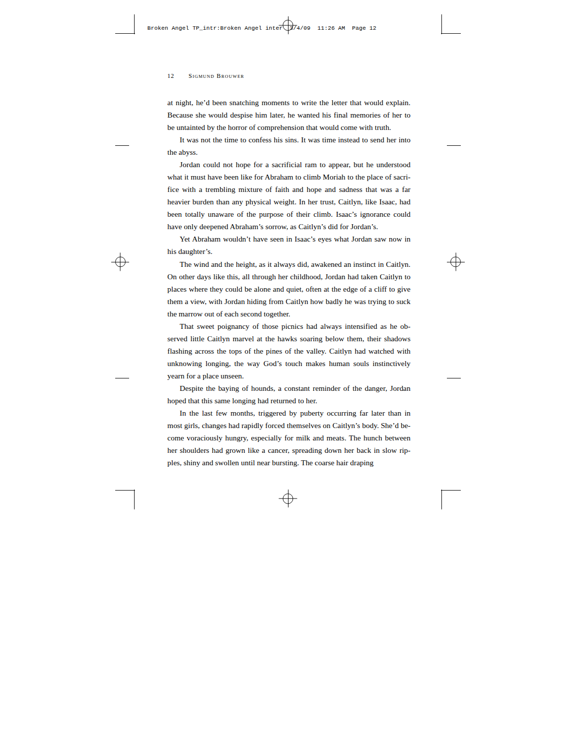Broken Angel TP_intr:Broken Angel inter 3/4/09 11:26 AM Page 12
12 Sigmund Brouwer
at night, he’d been snatching moments to write the letter that would explain. Because she would despise him later, he wanted his final memories of her to be untainted by the horror of comprehension that would come with truth.
It was not the time to confess his sins. It was time instead to send her into the abyss.
Jordan could not hope for a sacrificial ram to appear, but he understood what it must have been like for Abraham to climb Moriah to the place of sacrifice with a trembling mixture of faith and hope and sadness that was a far heavier burden than any physical weight. In her trust, Caitlyn, like Isaac, had been totally unaware of the purpose of their climb. Isaac’s ignorance could have only deepened Abraham’s sorrow, as Caitlyn’s did for Jordan’s.
Yet Abraham wouldn’t have seen in Isaac’s eyes what Jordan saw now in his daughter’s.
The wind and the height, as it always did, awakened an instinct in Caitlyn. On other days like this, all through her childhood, Jordan had taken Caitlyn to places where they could be alone and quiet, often at the edge of a cliff to give them a view, with Jordan hiding from Caitlyn how badly he was trying to suck the marrow out of each second together.
That sweet poignancy of those picnics had always intensified as he observed little Caitlyn marvel at the hawks soaring below them, their shadows flashing across the tops of the pines of the valley. Caitlyn had watched with unknowing longing, the way God’s touch makes human souls instinctively yearn for a place unseen.
Despite the baying of hounds, a constant reminder of the danger, Jordan hoped that this same longing had returned to her.
In the last few months, triggered by puberty occurring far later than in most girls, changes had rapidly forced themselves on Caitlyn’s body. She’d become voraciously hungry, especially for milk and meats. The hunch between her shoulders had grown like a cancer, spreading down her back in slow ripples, shiny and swollen until near bursting. The coarse hair draping